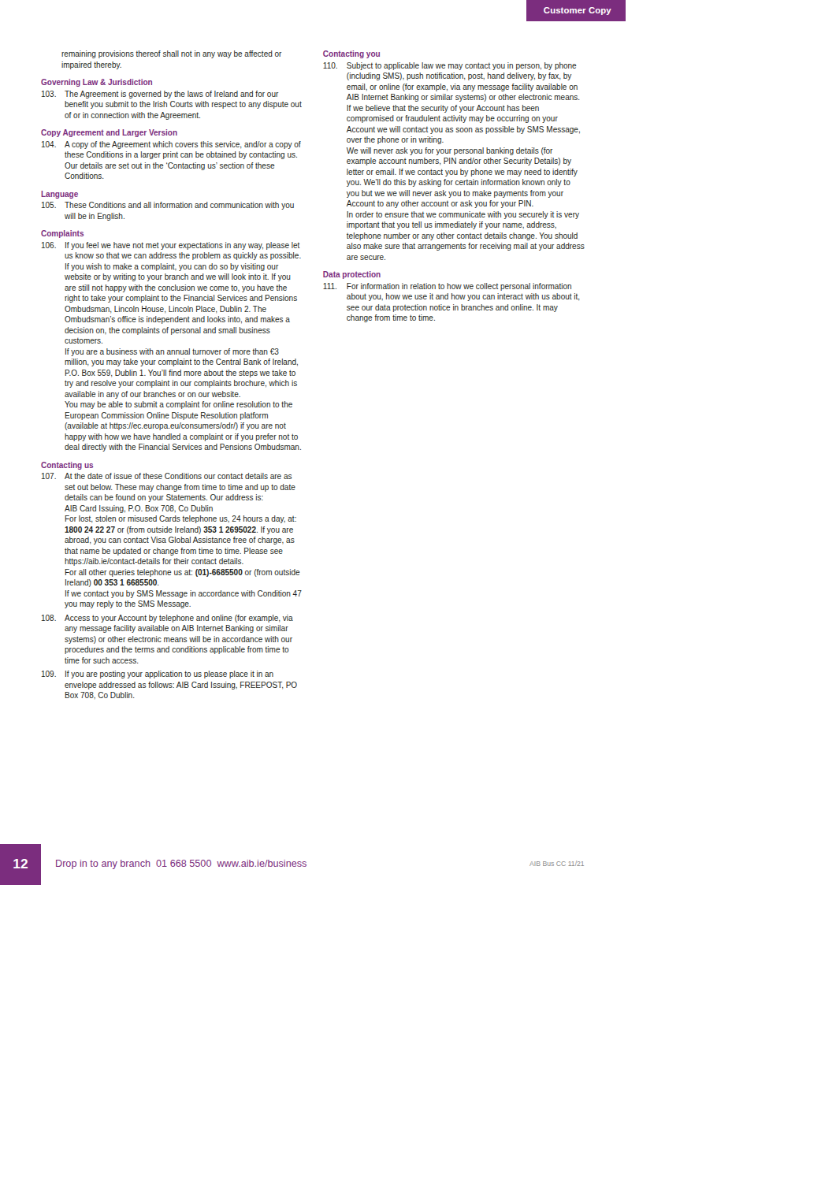Customer Copy
remaining provisions thereof shall not in any way be affected or impaired thereby.
Governing Law & Jurisdiction
103. The Agreement is governed by the laws of Ireland and for our benefit you submit to the Irish Courts with respect to any dispute out of or in connection with the Agreement.
Copy Agreement and Larger Version
104. A copy of the Agreement which covers this service, and/or a copy of these Conditions in a larger print can be obtained by contacting us.
Our details are set out in the ‘Contacting us’ section of these Conditions.
Language
105. These Conditions and all information and communication with you will be in English.
Complaints
106. If you feel we have not met your expectations in any way, please let us know so that we can address the problem as quickly as possible.
If you wish to make a complaint, you can do so by visiting our website or by writing to your branch and we will look into it. If you are still not happy with the conclusion we come to, you have the right to take your complaint to the Financial Services and Pensions Ombudsman, Lincoln House, Lincoln Place, Dublin 2. The Ombudsman’s office is independent and looks into, and makes a decision on, the complaints of personal and small business customers.
If you are a business with an annual turnover of more than €3 million, you may take your complaint to the Central Bank of Ireland, P.O. Box 559, Dublin 1. You’ll find more about the steps we take to try and resolve your complaint in our complaints brochure, which is available in any of our branches or on our website.
You may be able to submit a complaint for online resolution to the European Commission Online Dispute Resolution platform (available at https://ec.europa.eu/consumers/odr/) if you are not happy with how we have handled a complaint or if you prefer not to deal directly with the Financial Services and Pensions Ombudsman.
Contacting us
107. At the date of issue of these Conditions our contact details are as set out below. These may change from time to time and up to date details can be found on your Statements. Our address is:
AIB Card Issuing, P.O. Box 708, Co Dublin
For lost, stolen or misused Cards telephone us, 24 hours a day, at: 1800 24 22 27 or (from outside Ireland) 353 1 2695022. If you are abroad, you can contact Visa Global Assistance free of charge, as that name be updated or change from time to time. Please see https://aib.ie/contact-details for their contact details.
For all other queries telephone us at: (01)-6685500 or (from outside Ireland) 00 353 1 6685500.
If we contact you by SMS Message in accordance with Condition 47 you may reply to the SMS Message.
108. Access to your Account by telephone and online (for example, via any message facility available on AIB Internet Banking or similar systems) or other electronic means will be in accordance with our procedures and the terms and conditions applicable from time to time for such access.
109. If you are posting your application to us please place it in an envelope addressed as follows: AIB Card Issuing, FREEPOST, PO Box 708, Co Dublin.
Contacting you
110. Subject to applicable law we may contact you in person, by phone (including SMS), push notification, post, hand delivery, by fax, by email, or online (for example, via any message facility available on AIB Internet Banking or similar systems) or other electronic means.
If we believe that the security of your Account has been compromised or fraudulent activity may be occurring on your Account we will contact you as soon as possible by SMS Message, over the phone or in writing.
We will never ask you for your personal banking details (for example account numbers, PIN and/or other Security Details) by letter or email. If we contact you by phone we may need to identify you. We’ll do this by asking for certain information known only to you but we we will never ask you to make payments from your Account to any other account or ask you for your PIN.
In order to ensure that we communicate with you securely it is very important that you tell us immediately if your name, address, telephone number or any other contact details change. You should also make sure that arrangements for receiving mail at your address are secure.
Data protection
111. For information in relation to how we collect personal information about you, how we use it and how you can interact with us about it, see our data protection notice in branches and online. It may change from time to time.
12
Drop in to any branch 01 668 5500 www.aib.ie/business
AIB Bus CC 11/21